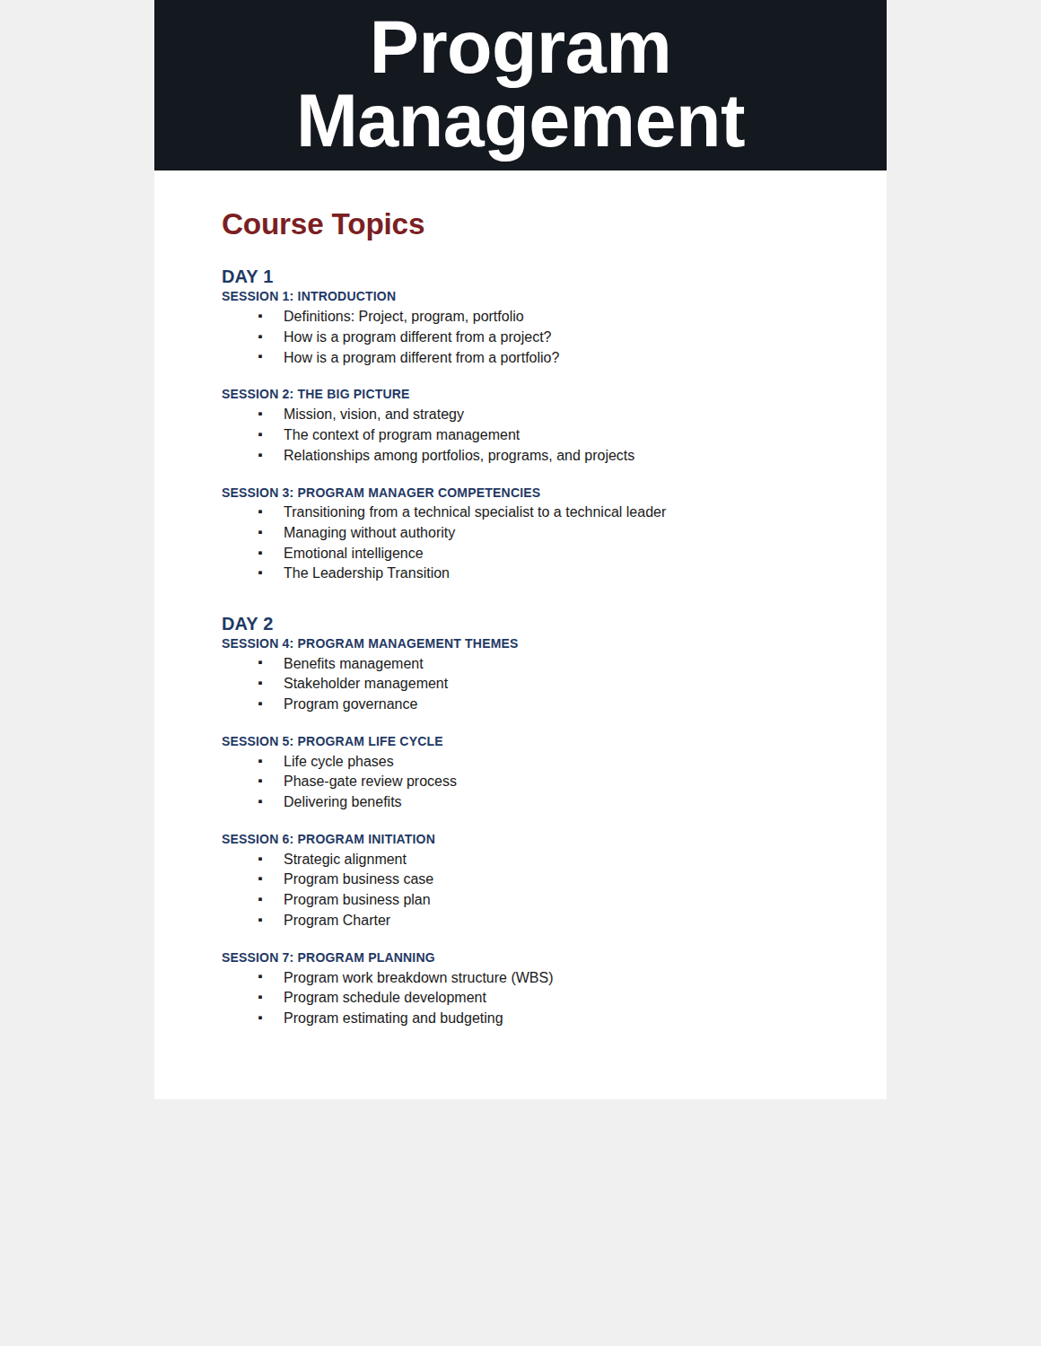Program Management
Course Topics
DAY 1
SESSION 1: INTRODUCTION
Definitions: Project, program, portfolio
How is a program different from a project?
How is a program different from a portfolio?
SESSION 2: THE BIG PICTURE
Mission, vision, and strategy
The context of program management
Relationships among portfolios, programs, and projects
SESSION 3: PROGRAM MANAGER COMPETENCIES
Transitioning from a technical specialist to a technical leader
Managing without authority
Emotional intelligence
The Leadership Transition
DAY 2
SESSION 4: PROGRAM MANAGEMENT THEMES
Benefits management
Stakeholder management
Program governance
SESSION 5: PROGRAM LIFE CYCLE
Life cycle phases
Phase-gate review process
Delivering benefits
SESSION 6: PROGRAM INITIATION
Strategic alignment
Program business case
Program business plan
Program Charter
SESSION 7: PROGRAM PLANNING
Program work breakdown structure (WBS)
Program schedule development
Program estimating and budgeting